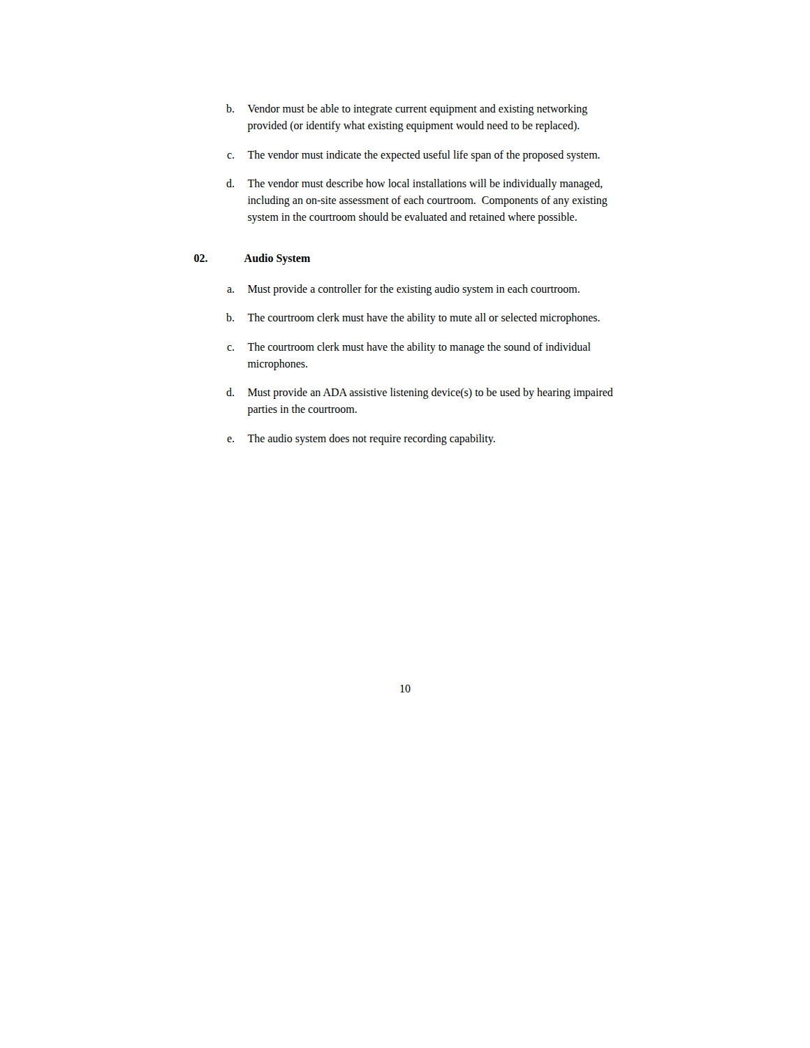Vendor must be able to integrate current equipment and existing networking provided (or identify what existing equipment would need to be replaced).
The vendor must indicate the expected useful life span of the proposed system.
The vendor must describe how local installations will be individually managed, including an on-site assessment of each courtroom. Components of any existing system in the courtroom should be evaluated and retained where possible.
02. Audio System
Must provide a controller for the existing audio system in each courtroom.
The courtroom clerk must have the ability to mute all or selected microphones.
The courtroom clerk must have the ability to manage the sound of individual microphones.
Must provide an ADA assistive listening device(s) to be used by hearing impaired parties in the courtroom.
The audio system does not require recording capability.
10